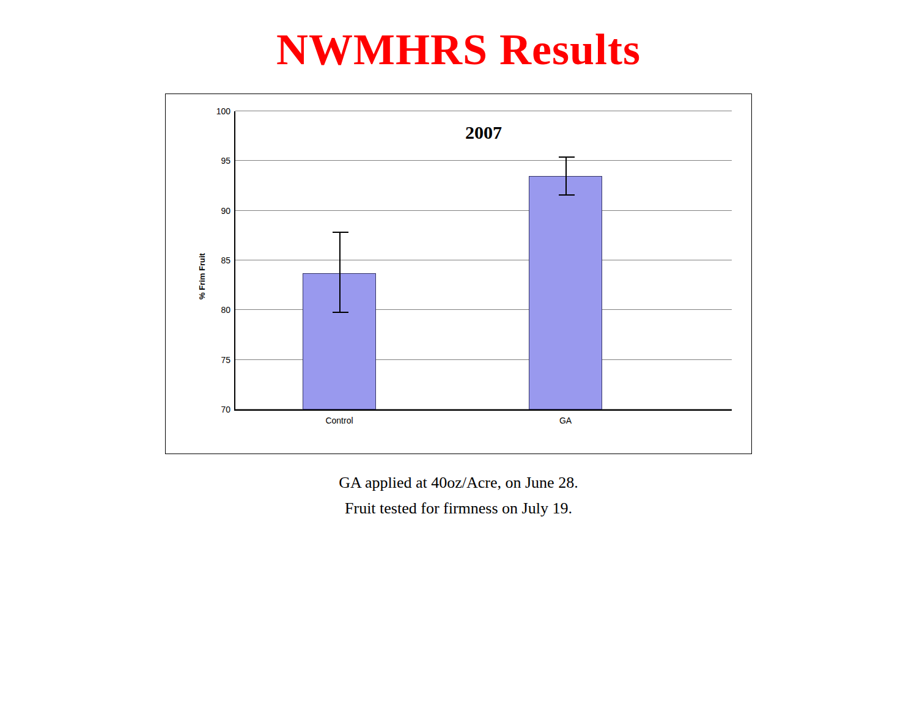NWMHRS Results
% Frim Fruit
2007
100
95
90
85
80
75
70
Control
GA
GA applied at 40oz/Acre, on June 28.
Fruit tested for firmness on July 19.